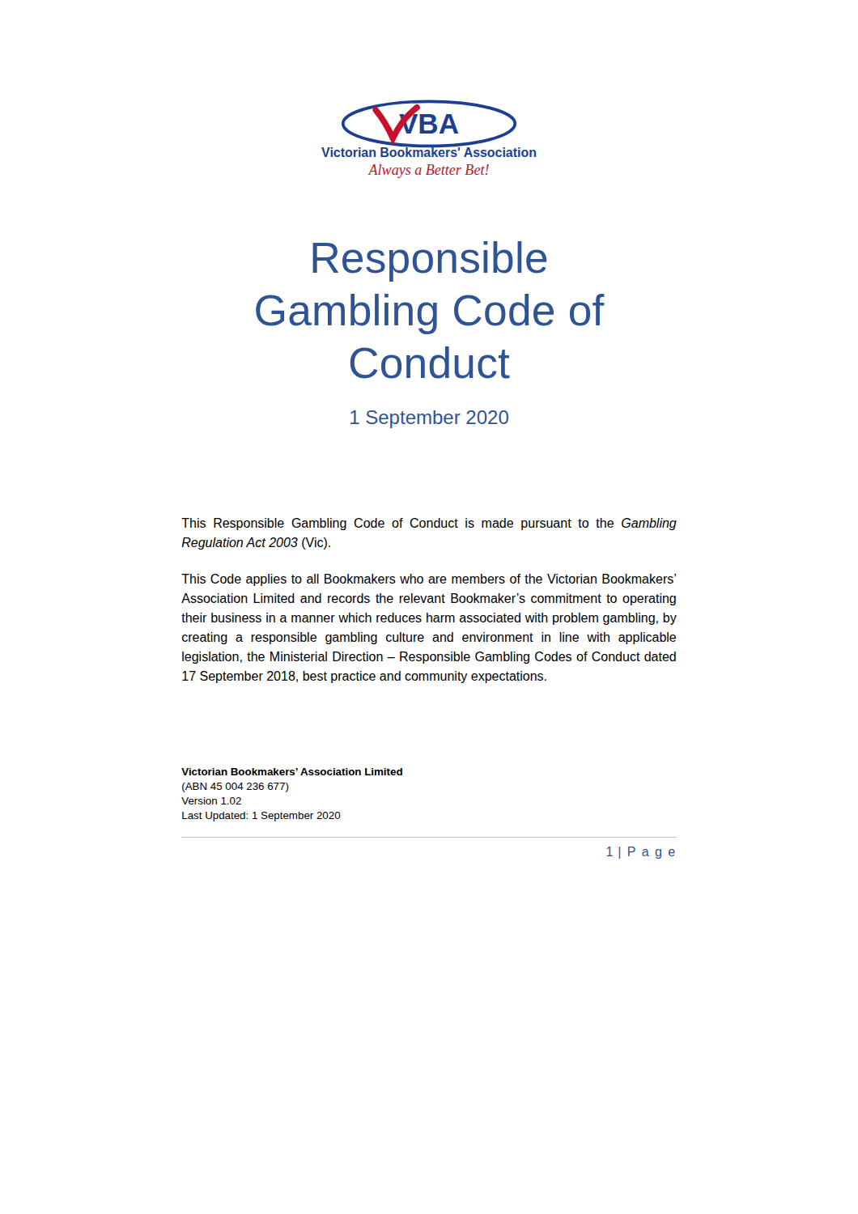Responsible
Gambling Code of
Conduct
1 September 2020
This Responsible Gambling Code of Conduct is made pursuant to the Gambling Regulation Act 2003 (Vic).
This Code applies to all Bookmakers who are members of the Victorian Bookmakers’ Association Limited and records the relevant Bookmaker’s commitment to operating their business in a manner which reduces harm associated with problem gambling, by creating a responsible gambling culture and environment in line with applicable legislation, the Ministerial Direction – Responsible Gambling Codes of Conduct dated 17 September 2018, best practice and community expectations.
Victorian Bookmakers’ Association Limited
(ABN 45 004 236 677)
Version 1.02
Last Updated: 1 September 2020
1 | P a g e